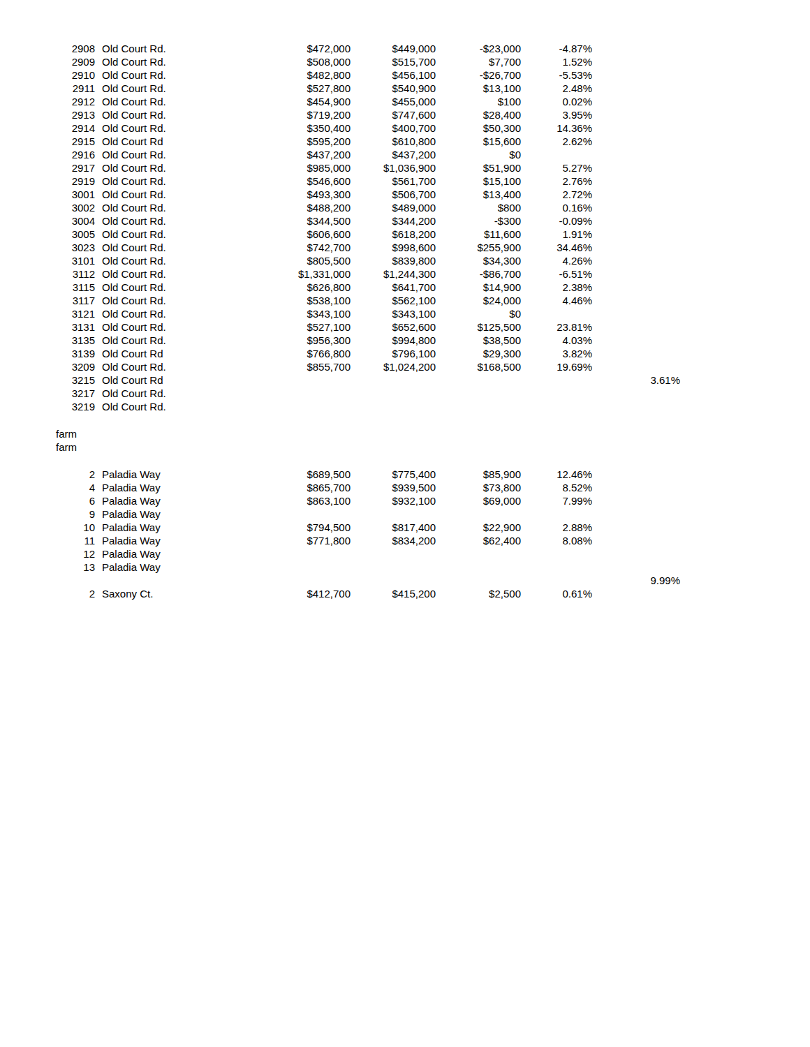| 2908 | Old Court Rd. | $472,000 | $449,000 | -$23,000 | -4.87% | |
| 2909 | Old Court Rd. | $508,000 | $515,700 | $7,700 | 1.52% | |
| 2910 | Old Court Rd. | $482,800 | $456,100 | -$26,700 | -5.53% | |
| 2911 | Old Court Rd. | $527,800 | $540,900 | $13,100 | 2.48% | |
| 2912 | Old Court Rd. | $454,900 | $455,000 | $100 | 0.02% | |
| 2913 | Old Court Rd. | $719,200 | $747,600 | $28,400 | 3.95% | |
| 2914 | Old Court Rd. | $350,400 | $400,700 | $50,300 | 14.36% | |
| 2915 | Old Court Rd | $595,200 | $610,800 | $15,600 | 2.62% | |
| 2916 | Old Court Rd. | $437,200 | $437,200 | $0 | | |
| 2917 | Old Court Rd. | $985,000 | $1,036,900 | $51,900 | 5.27% | |
| 2919 | Old Court Rd. | $546,600 | $561,700 | $15,100 | 2.76% | |
| 3001 | Old Court Rd. | $493,300 | $506,700 | $13,400 | 2.72% | |
| 3002 | Old Court Rd. | $488,200 | $489,000 | $800 | 0.16% | |
| 3004 | Old Court Rd. | $344,500 | $344,200 | -$300 | -0.09% | |
| 3005 | Old Court Rd. | $606,600 | $618,200 | $11,600 | 1.91% | |
| 3023 | Old Court Rd. | $742,700 | $998,600 | $255,900 | 34.46% | |
| 3101 | Old Court Rd. | $805,500 | $839,800 | $34,300 | 4.26% | |
| 3112 | Old Court Rd. | $1,331,000 | $1,244,300 | -$86,700 | -6.51% | |
| 3115 | Old Court Rd. | $626,800 | $641,700 | $14,900 | 2.38% | |
| 3117 | Old Court Rd. | $538,100 | $562,100 | $24,000 | 4.46% | |
| 3121 | Old Court Rd. | $343,100 | $343,100 | $0 | | |
| 3131 | Old Court Rd. | $527,100 | $652,600 | $125,500 | 23.81% | |
| 3135 | Old Court Rd. | $956,300 | $994,800 | $38,500 | 4.03% | |
| 3139 | Old Court Rd | $766,800 | $796,100 | $29,300 | 3.82% | |
| 3209 | Old Court Rd. | $855,700 | $1,024,200 | $168,500 | 19.69% | |
| 3215 | Old Court Rd | | | | | 3.61% |
| 3217 | Old Court Rd. | | | | | |
| 3219 | Old Court Rd. | | | | | |
| farm | | | | | |
| farm | | | | | |
| 2 | Paladia Way | $689,500 | $775,400 | $85,900 | 12.46% | |
| 4 | Paladia Way | $865,700 | $939,500 | $73,800 | 8.52% | |
| 6 | Paladia Way | $863,100 | $932,100 | $69,000 | 7.99% | |
| 9 | Paladia Way | | | | | |
| 10 | Paladia Way | $794,500 | $817,400 | $22,900 | 2.88% | |
| 11 | Paladia Way | $771,800 | $834,200 | $62,400 | 8.08% | |
| 12 | Paladia Way | | | | | |
| 13 | Paladia Way | | | | | |
| | | | | | | 9.99% |
| 2 | Saxony Ct. | $412,700 | $415,200 | $2,500 | 0.61% | |